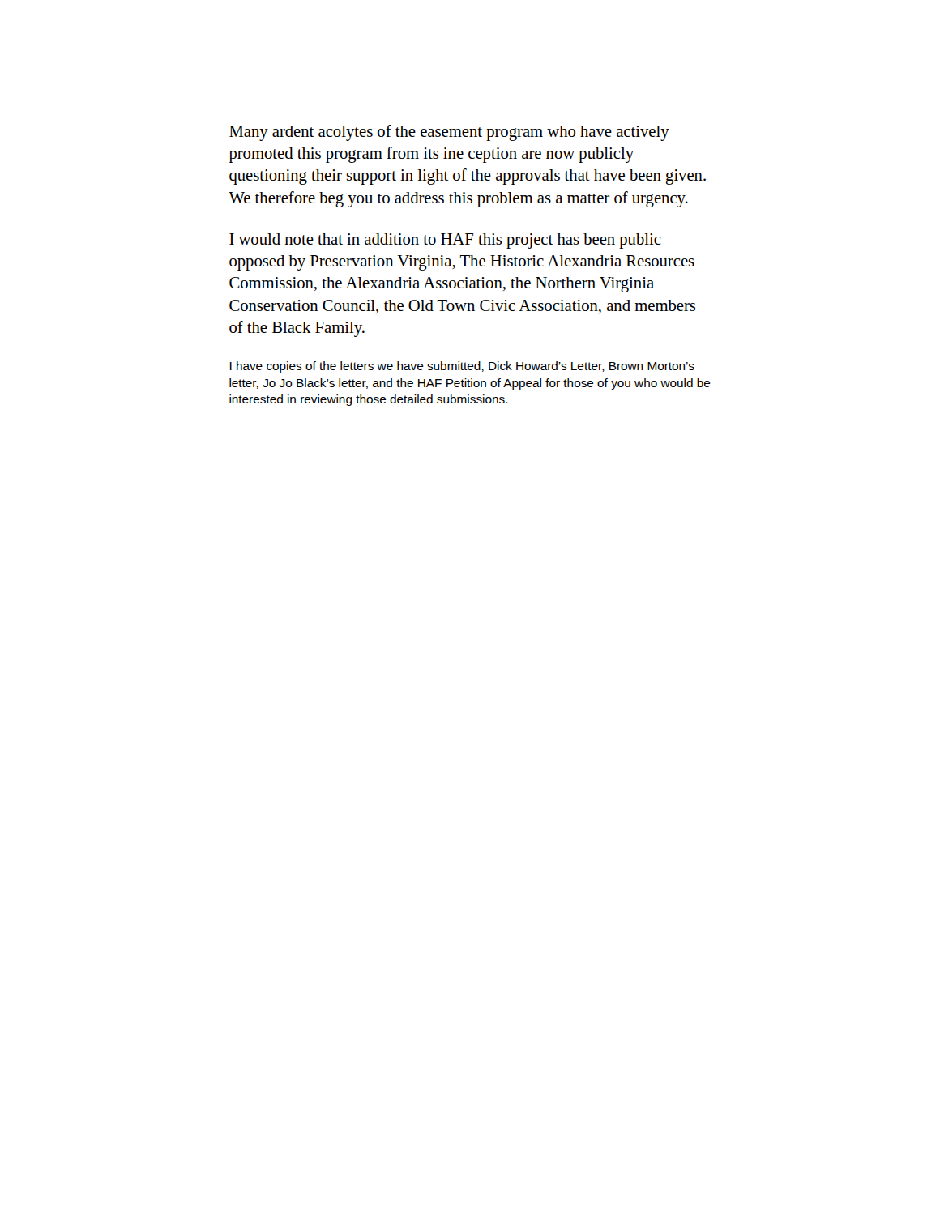Many ardent acolytes of the easement program who have actively promoted this program from its ine ception are now publicly questioning their support in light of the approvals that have been given. We therefore beg you to address this problem as a matter of urgency.
I would note that in addition to HAF this project has been public opposed by Preservation Virginia, The Historic Alexandria Resources Commission, the Alexandria Association, the Northern Virginia Conservation Council, the Old Town Civic Association, and members of the Black Family.
I have copies of the letters we have submitted, Dick Howard’s Letter, Brown Morton’s letter, Jo Jo Black’s letter, and the HAF Petition of Appeal for those of you who would be interested in reviewing those detailed submissions.